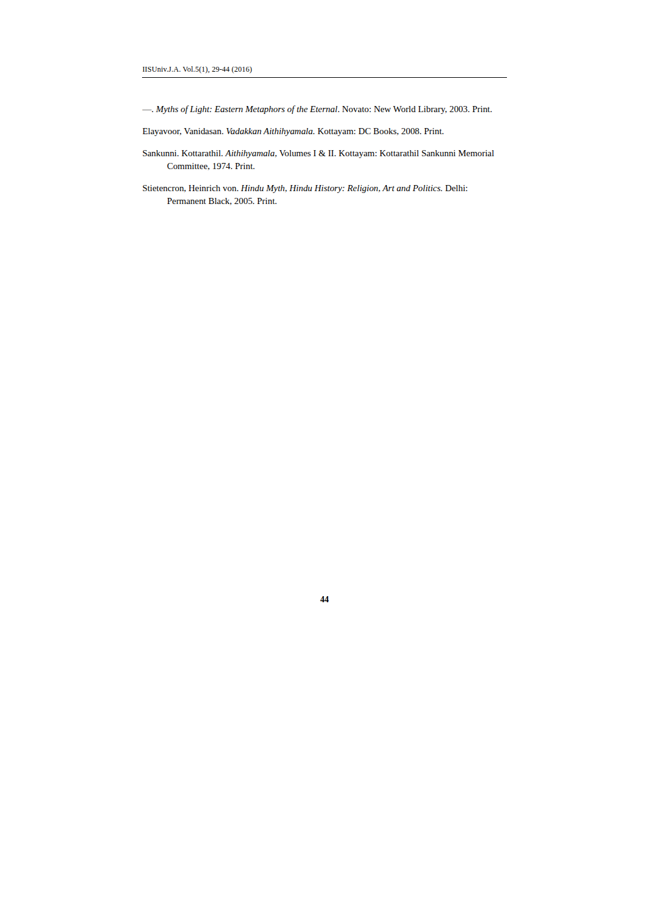IISUniv.J.A. Vol.5(1), 29-44 (2016)
—. Myths of Light: Eastern Metaphors of the Eternal. Novato: New World Library, 2003. Print.
Elayavoor, Vanidasan. Vadakkan Aithihyamala. Kottayam: DC Books, 2008. Print.
Sankunni. Kottarathil. Aithihyamala, Volumes I & II. Kottayam: Kottarathil Sankunni Memorial Committee, 1974. Print.
Stietencron, Heinrich von. Hindu Myth, Hindu History: Religion, Art and Politics. Delhi: Permanent Black, 2005. Print.
44